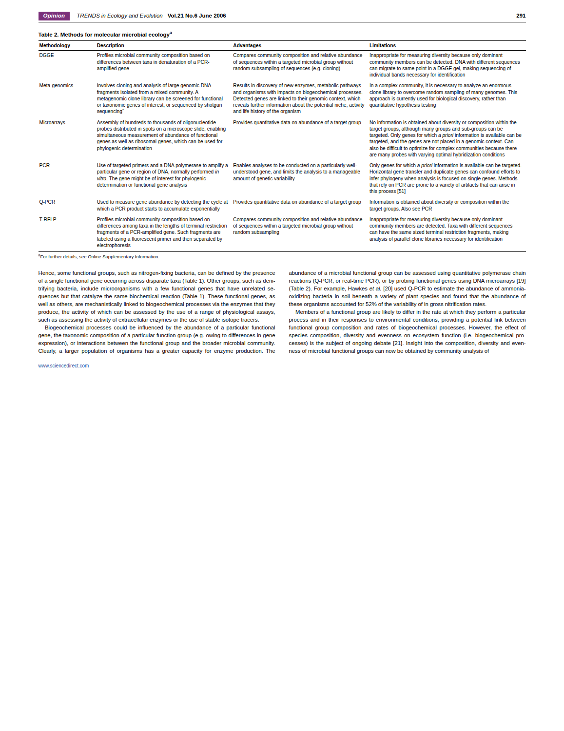Opinion TRENDS in Ecology and Evolution Vol.21 No.6 June 2006 291
Table 2. Methods for molecular microbial ecologya
| Methodology | Description | Advantages | Limitations |
| --- | --- | --- | --- |
| DGGE | Profiles microbial community composition based on differences between taxa in denaturation of a PCR-amplified gene | Compares community composition and relative abundance of sequences within a targeted microbial group without random subsampling of sequences (e.g. cloning) | Inappropriate for measuring diversity because only dominant community members can be detected. DNA with different sequences can migrate to same point in a DGGE gel, making sequencing of individual bands necessary for identification |
| Meta-genomics | Involves cloning and analysis of large genomic DNA fragments isolated from a mixed community. A metagenomic clone library can be screened for functional or taxonomic genes of interest, or sequenced by shotgun sequencing * | Results in discovery of new enzymes, metabolic pathways and organisms with impacts on biogeochemical processes. Detected genes are linked to their genomic context, which reveals further information about the potential niche, activity and life history of the organism | In a complex community, it is necessary to analyze an enormous clone library to overcome random sampling of many genomes. This approach is currently used for biological discovery, rather than quantitative hypothesis testing |
| Microarrays | Assembly of hundreds to thousands of oligonucleotide probes distributed in spots on a microscope slide, enabling simultaneous measurement of abundance of functional genes as well as ribosomal genes, which can be used for phylogenic determination | Provides quantitative data on abundance of a target group | No information is obtained about diversity or composition within the target groups, although many groups and sub-groups can be targeted. Only genes for which a priori information is available can be targeted, and the genes are not placed in a genomic context. Can also be difficult to optimize for complex communities because there are many probes with varying optimal hybridization conditions |
| PCR | Use of targeted primers and a DNA polymerase to amplify a particular gene or region of DNA, normally performed in vitro . The gene might be of interest for phylogenic determination or functional gene analysis | Enables analyses to be conducted on a particularly well-understood gene, and limits the analysis to a manageable amount of genetic variability | Only genes for which a priori information is available can be targeted. Horizontal gene transfer and duplicate genes can confound efforts to infer phylogeny when analysis is focused on single genes. Methods that rely on PCR are prone to a variety of artifacts that can arise in this process [51] |
| Q-PCR | Used to measure gene abundance by detecting the cycle at which a PCR product starts to accumulate exponentially | Provides quantitative data on abundance of a target group | Information is obtained about diversity or composition within the target groups. Also see PCR |
| T-RFLP | Profiles microbial community composition based on differences among taxa in the lengths of terminal restriction fragments of a PCR-amplified gene. Such fragments are labeled using a fluorescent primer and then separated by electrophoresis | Compares community composition and relative abundance of sequences within a targeted microbial group without random subsampling | Inappropriate for measuring diversity because only dominant community members are detected. Taxa with different sequences can have the same sized terminal restriction fragments, making analysis of parallel clone libraries necessary for identification |
aFor further details, see Online Supplementary Information.
Hence, some functional groups, such as nitrogen-fixing bacteria, can be defined by the presence of a single functional gene occurring across disparate taxa (Table 1). Other groups, such as denitrifying bacteria, include microorganisms with a few functional genes that have unrelated sequences but that catalyze the same biochemical reaction (Table 1). These functional genes, as well as others, are mechanistically linked to biogeochemical processes via the enzymes that they produce, the activity of which can be assessed by the use of a range of physiological assays, such as assessing the activity of extracellular enzymes or the use of stable isotope tracers.
Biogeochemical processes could be influenced by the abundance of a particular functional gene, the taxonomic composition of a particular function group (e.g. owing to differences in gene expression), or interactions between the functional group and the broader microbial community. Clearly, a larger population of organisms has a greater capacity for enzyme production. The abundance of a microbial functional group can be assessed using quantitative polymerase chain reactions (Q-PCR, or real-time PCR), or by probing functional genes using DNA microarrays [19] (Table 2). For example, Hawkes et al. [20] used Q-PCR to estimate the abundance of ammonia-oxidizing bacteria in soil beneath a variety of plant species and found that the abundance of these organisms accounted for 52% of the variability of in gross nitrification rates.
Members of a functional group are likely to differ in the rate at which they perform a particular process and in their responses to environmental conditions, providing a potential link between functional group composition and rates of biogeochemical processes. However, the effect of species composition, diversity and evenness on ecosystem function (i.e. biogeochemical processes) is the subject of ongoing debate [21]. Insight into the composition, diversity and evenness of microbial functional groups can now be obtained by community analysis of
www.sciencedirect.com